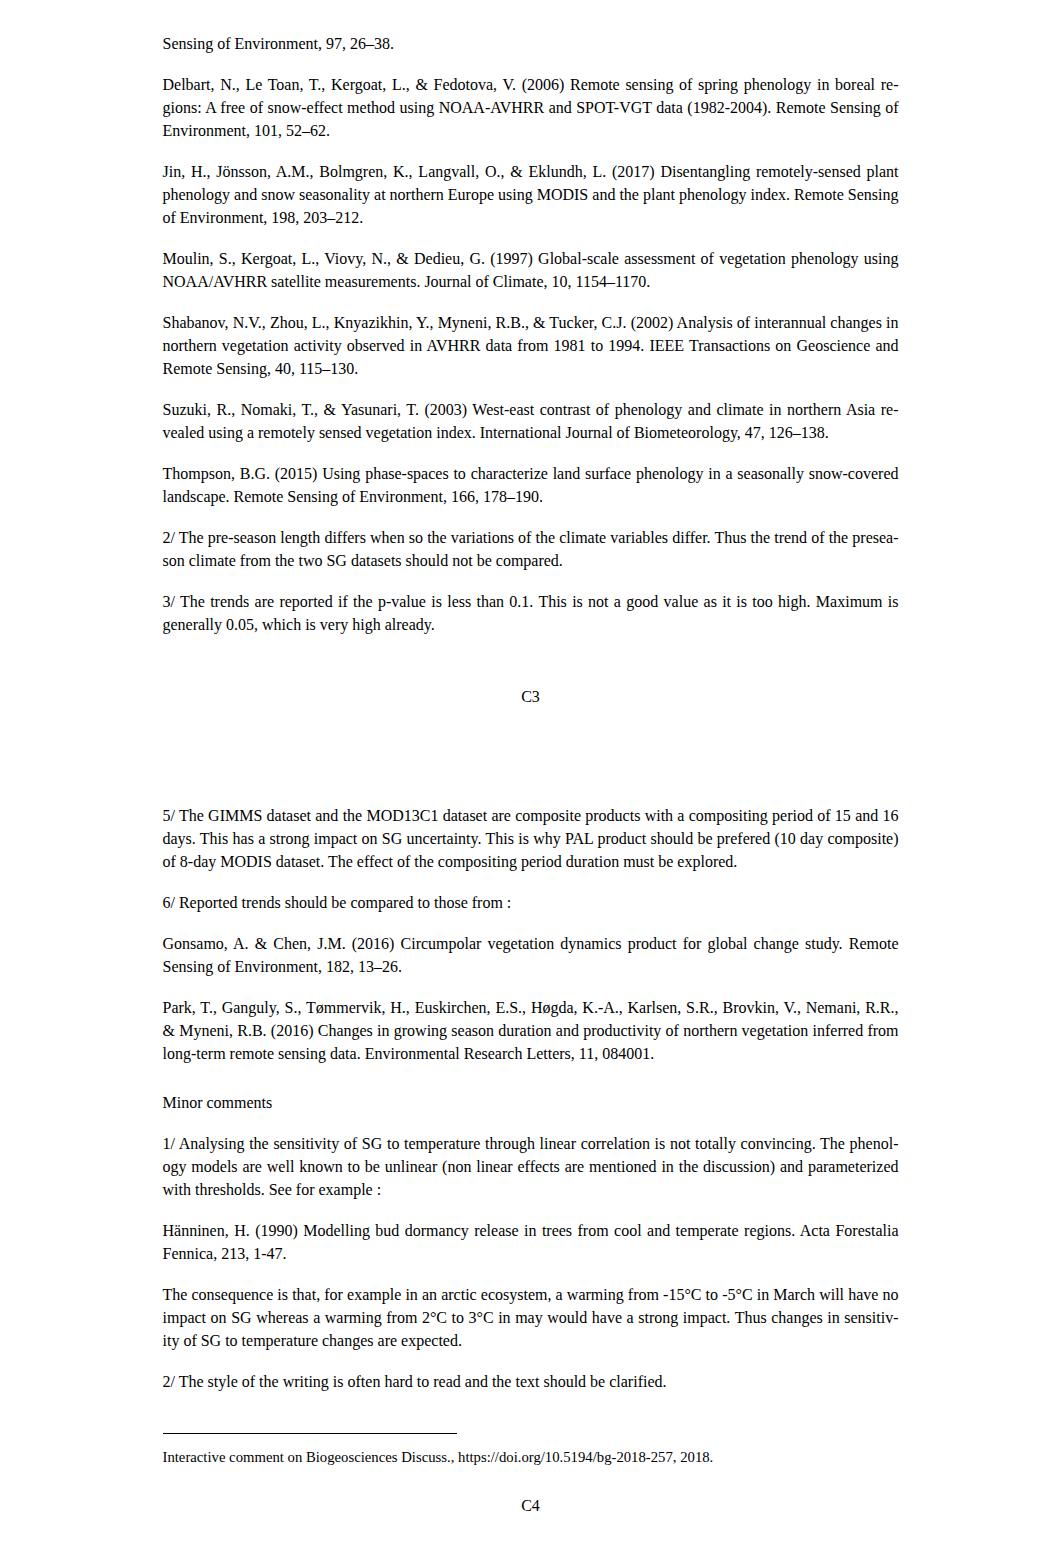Sensing of Environment, 97, 26–38.
Delbart, N., Le Toan, T., Kergoat, L., & Fedotova, V. (2006) Remote sensing of spring phenology in boreal regions: A free of snow-effect method using NOAA-AVHRR and SPOT-VGT data (1982-2004). Remote Sensing of Environment, 101, 52–62.
Jin, H., Jönsson, A.M., Bolmgren, K., Langvall, O., & Eklundh, L. (2017) Disentangling remotely-sensed plant phenology and snow seasonality at northern Europe using MODIS and the plant phenology index. Remote Sensing of Environment, 198, 203–212.
Moulin, S., Kergoat, L., Viovy, N., & Dedieu, G. (1997) Global-scale assessment of vegetation phenology using NOAA/AVHRR satellite measurements. Journal of Climate, 10, 1154–1170.
Shabanov, N.V., Zhou, L., Knyazikhin, Y., Myneni, R.B., & Tucker, C.J. (2002) Analysis of interannual changes in northern vegetation activity observed in AVHRR data from 1981 to 1994. IEEE Transactions on Geoscience and Remote Sensing, 40, 115–130.
Suzuki, R., Nomaki, T., & Yasunari, T. (2003) West-east contrast of phenology and climate in northern Asia revealed using a remotely sensed vegetation index. International Journal of Biometeorology, 47, 126–138.
Thompson, B.G. (2015) Using phase-spaces to characterize land surface phenology in a seasonally snow-covered landscape. Remote Sensing of Environment, 166, 178–190.
2/ The pre-season length differs when so the variations of the climate variables differ. Thus the trend of the preseason climate from the two SG datasets should not be compared.
3/ The trends are reported if the p-value is less than 0.1. This is not a good value as it is too high. Maximum is generally 0.05, which is very high already.
C3
5/ The GIMMS dataset and the MOD13C1 dataset are composite products with a compositing period of 15 and 16 days. This has a strong impact on SG uncertainty. This is why PAL product should be prefered (10 day composite) of 8-day MODIS dataset. The effect of the compositing period duration must be explored.
6/ Reported trends should be compared to those from :
Gonsamo, A. & Chen, J.M. (2016) Circumpolar vegetation dynamics product for global change study. Remote Sensing of Environment, 182, 13–26.
Park, T., Ganguly, S., Tømmervik, H., Euskirchen, E.S., Høgda, K.-A., Karlsen, S.R., Brovkin, V., Nemani, R.R., & Myneni, R.B. (2016) Changes in growing season duration and productivity of northern vegetation inferred from long-term remote sensing data. Environmental Research Letters, 11, 084001.
Minor comments
1/ Analysing the sensitivity of SG to temperature through linear correlation is not totally convincing. The phenology models are well known to be unlinear (non linear effects are mentioned in the discussion) and parameterized with thresholds. See for example :
Hänninen, H. (1990) Modelling bud dormancy release in trees from cool and temperate regions. Acta Forestalia Fennica, 213, 1-47.
The consequence is that, for example in an arctic ecosystem, a warming from -15°C to -5°C in March will have no impact on SG whereas a warming from 2°C to 3°C in may would have a strong impact. Thus changes in sensitivity of SG to temperature changes are expected.
2/ The style of the writing is often hard to read and the text should be clarified.
Interactive comment on Biogeosciences Discuss., https://doi.org/10.5194/bg-2018-257, 2018.
C4